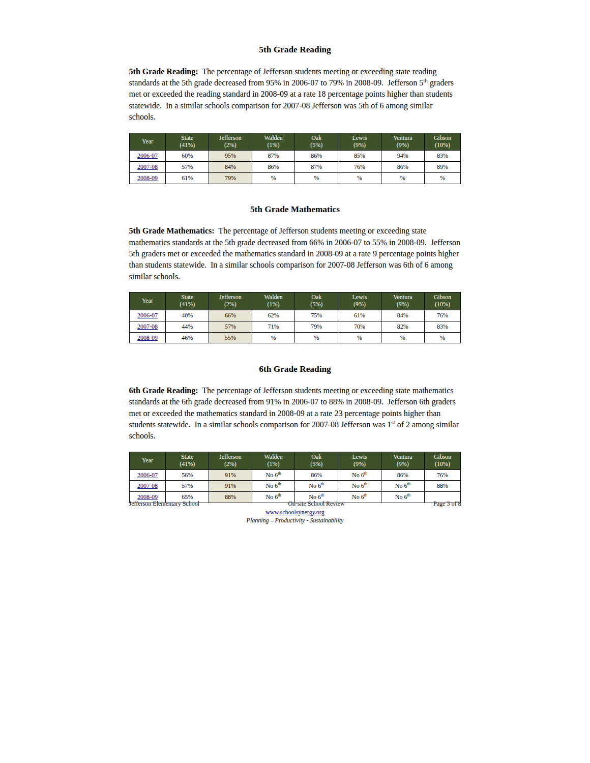5th Grade Reading
5th Grade Reading: The percentage of Jefferson students meeting or exceeding state reading standards at the 5th grade decreased from 95% in 2006-07 to 79% in 2008-09. Jefferson 5th graders met or exceeded the reading standard in 2008-09 at a rate 18 percentage points higher than students statewide. In a similar schools comparison for 2007-08 Jefferson was 5th of 6 among similar schools.
| Year | State (41%) | Jefferson (2%) | Walden (1%) | Oak (5%) | Lewis (9%) | Ventura (9%) | Gibson (10%) |
| --- | --- | --- | --- | --- | --- | --- | --- |
| 2006-07 | 60% | 95% | 87% | 86% | 85% | 94% | 83% |
| 2007-08 | 57% | 84% | 86% | 87% | 76% | 86% | 89% |
| 2008-09 | 61% | 79% | % | % | % | % | % |
5th Grade Mathematics
5th Grade Mathematics: The percentage of Jefferson students meeting or exceeding state mathematics standards at the 5th grade decreased from 66% in 2006-07 to 55% in 2008-09. Jefferson 5th graders met or exceeded the mathematics standard in 2008-09 at a rate 9 percentage points higher than students statewide. In a similar schools comparison for 2007-08 Jefferson was 6th of 6 among similar schools.
| Year | State (41%) | Jefferson (2%) | Walden (1%) | Oak (5%) | Lewis (9%) | Ventura (9%) | Gibson (10%) |
| --- | --- | --- | --- | --- | --- | --- | --- |
| 2006-07 | 40% | 66% | 62% | 75% | 61% | 84% | 76% |
| 2007-08 | 44% | 57% | 71% | 79% | 70% | 82% | 83% |
| 2008-09 | 46% | 55% | % | % | % | % | % |
6th Grade Reading
6th Grade Reading: The percentage of Jefferson students meeting or exceeding state mathematics standards at the 6th grade decreased from 91% in 2006-07 to 88% in 2008-09. Jefferson 6th graders met or exceeded the mathematics standard in 2008-09 at a rate 23 percentage points higher than students statewide. In a similar schools comparison for 2007-08 Jefferson was 1st of 2 among similar schools.
| Year | State (41%) | Jefferson (2%) | Walden (1%) | Oak (5%) | Lewis (9%) | Ventura (9%) | Gibson (10%) |
| --- | --- | --- | --- | --- | --- | --- | --- |
| 2006-07 | 56% | 91% | No 6 th | 86% | No 6 th | 86% | 76% |
| 2007-08 | 57% | 91% | No 6 th | No 6 th | No 6 th | No 6 th | 88% |
| 2008-09 | 65% | 88% | No 6 th | No 6 th | No 6 th | No 6 th | |
Jefferson Elementary School On-site School Review Page 3 of 8
www.schoolsynergy.org
Planning – Productivity - Sustainability